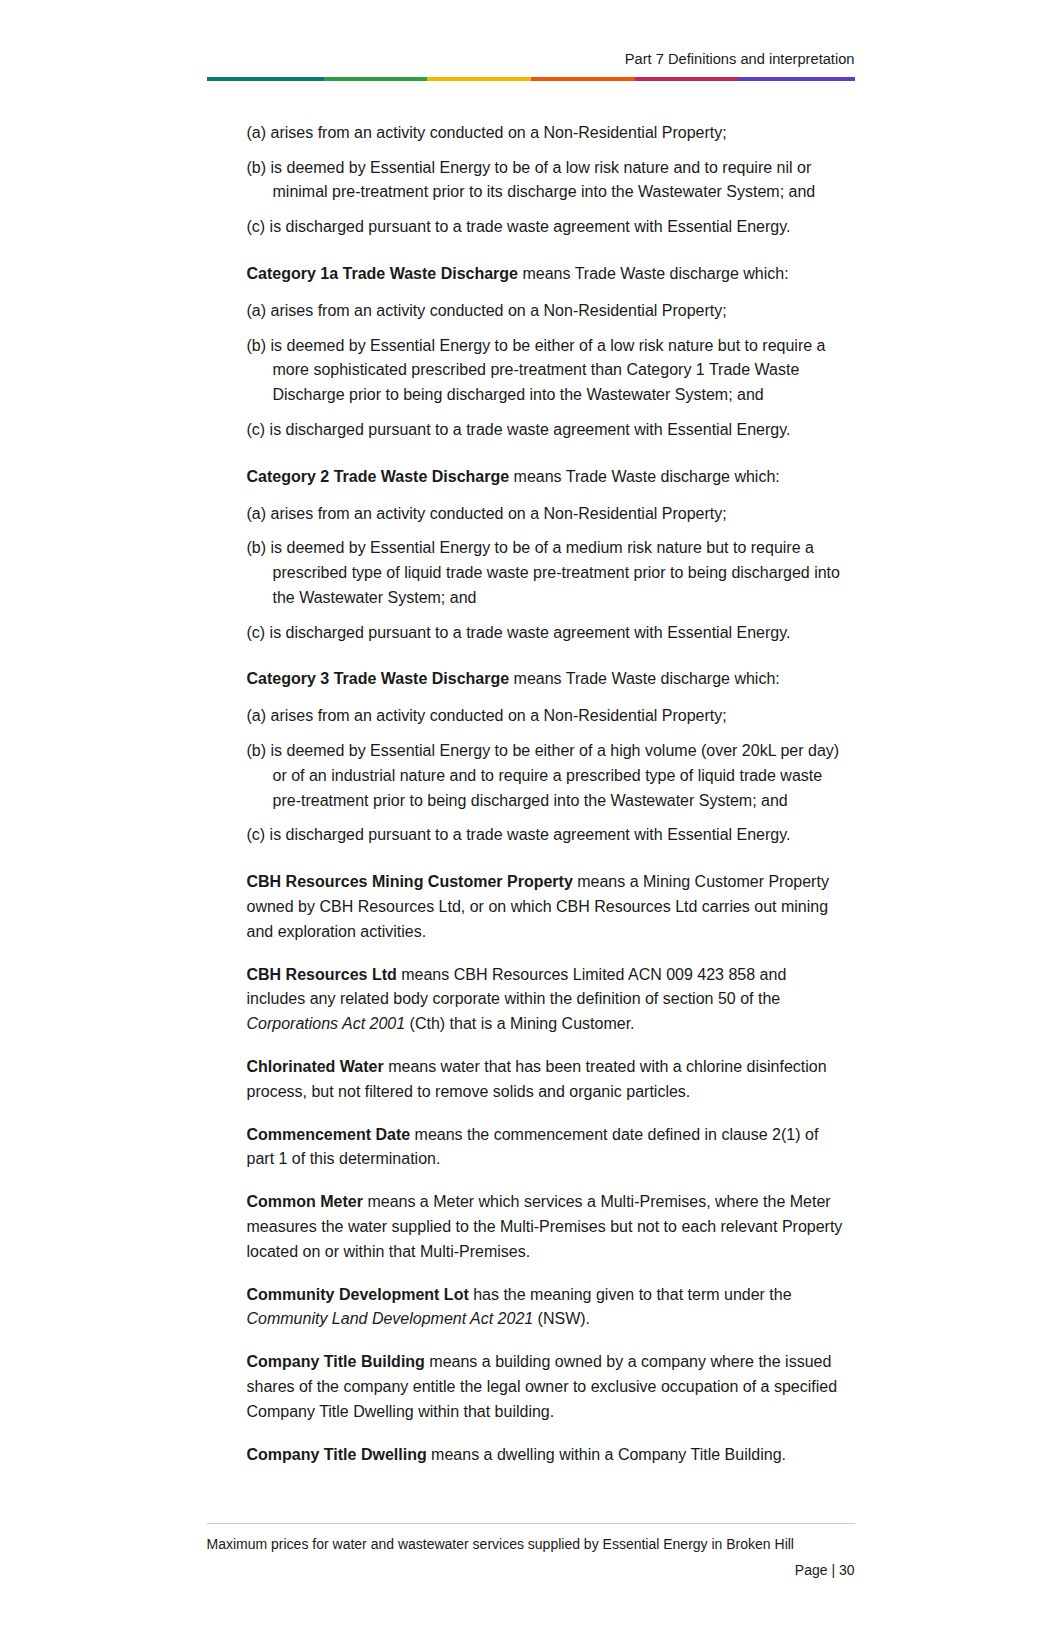Part 7 Definitions and interpretation
(a) arises from an activity conducted on a Non-Residential Property;
(b) is deemed by Essential Energy to be of a low risk nature and to require nil or minimal pre-treatment prior to its discharge into the Wastewater System; and
(c) is discharged pursuant to a trade waste agreement with Essential Energy.
Category 1a Trade Waste Discharge means Trade Waste discharge which:
(a) arises from an activity conducted on a Non-Residential Property;
(b) is deemed by Essential Energy to be either of a low risk nature but to require a more sophisticated prescribed pre-treatment than Category 1 Trade Waste Discharge prior to being discharged into the Wastewater System; and
(c) is discharged pursuant to a trade waste agreement with Essential Energy.
Category 2 Trade Waste Discharge means Trade Waste discharge which:
(a) arises from an activity conducted on a Non-Residential Property;
(b) is deemed by Essential Energy to be of a medium risk nature but to require a prescribed type of liquid trade waste pre-treatment prior to being discharged into the Wastewater System; and
(c) is discharged pursuant to a trade waste agreement with Essential Energy.
Category 3 Trade Waste Discharge means Trade Waste discharge which:
(a) arises from an activity conducted on a Non-Residential Property;
(b) is deemed by Essential Energy to be either of a high volume (over 20kL per day) or of an industrial nature and to require a prescribed type of liquid trade waste pre-treatment prior to being discharged into the Wastewater System; and
(c) is discharged pursuant to a trade waste agreement with Essential Energy.
CBH Resources Mining Customer Property means a Mining Customer Property owned by CBH Resources Ltd, or on which CBH Resources Ltd carries out mining and exploration activities.
CBH Resources Ltd means CBH Resources Limited ACN 009 423 858 and includes any related body corporate within the definition of section 50 of the Corporations Act 2001 (Cth) that is a Mining Customer.
Chlorinated Water means water that has been treated with a chlorine disinfection process, but not filtered to remove solids and organic particles.
Commencement Date means the commencement date defined in clause 2(1) of part 1 of this determination.
Common Meter means a Meter which services a Multi-Premises, where the Meter measures the water supplied to the Multi-Premises but not to each relevant Property located on or within that Multi-Premises.
Community Development Lot has the meaning given to that term under the Community Land Development Act 2021 (NSW).
Company Title Building means a building owned by a company where the issued shares of the company entitle the legal owner to exclusive occupation of a specified Company Title Dwelling within that building.
Company Title Dwelling means a dwelling within a Company Title Building.
Maximum prices for water and wastewater services supplied by Essential Energy in Broken Hill
Page | 30